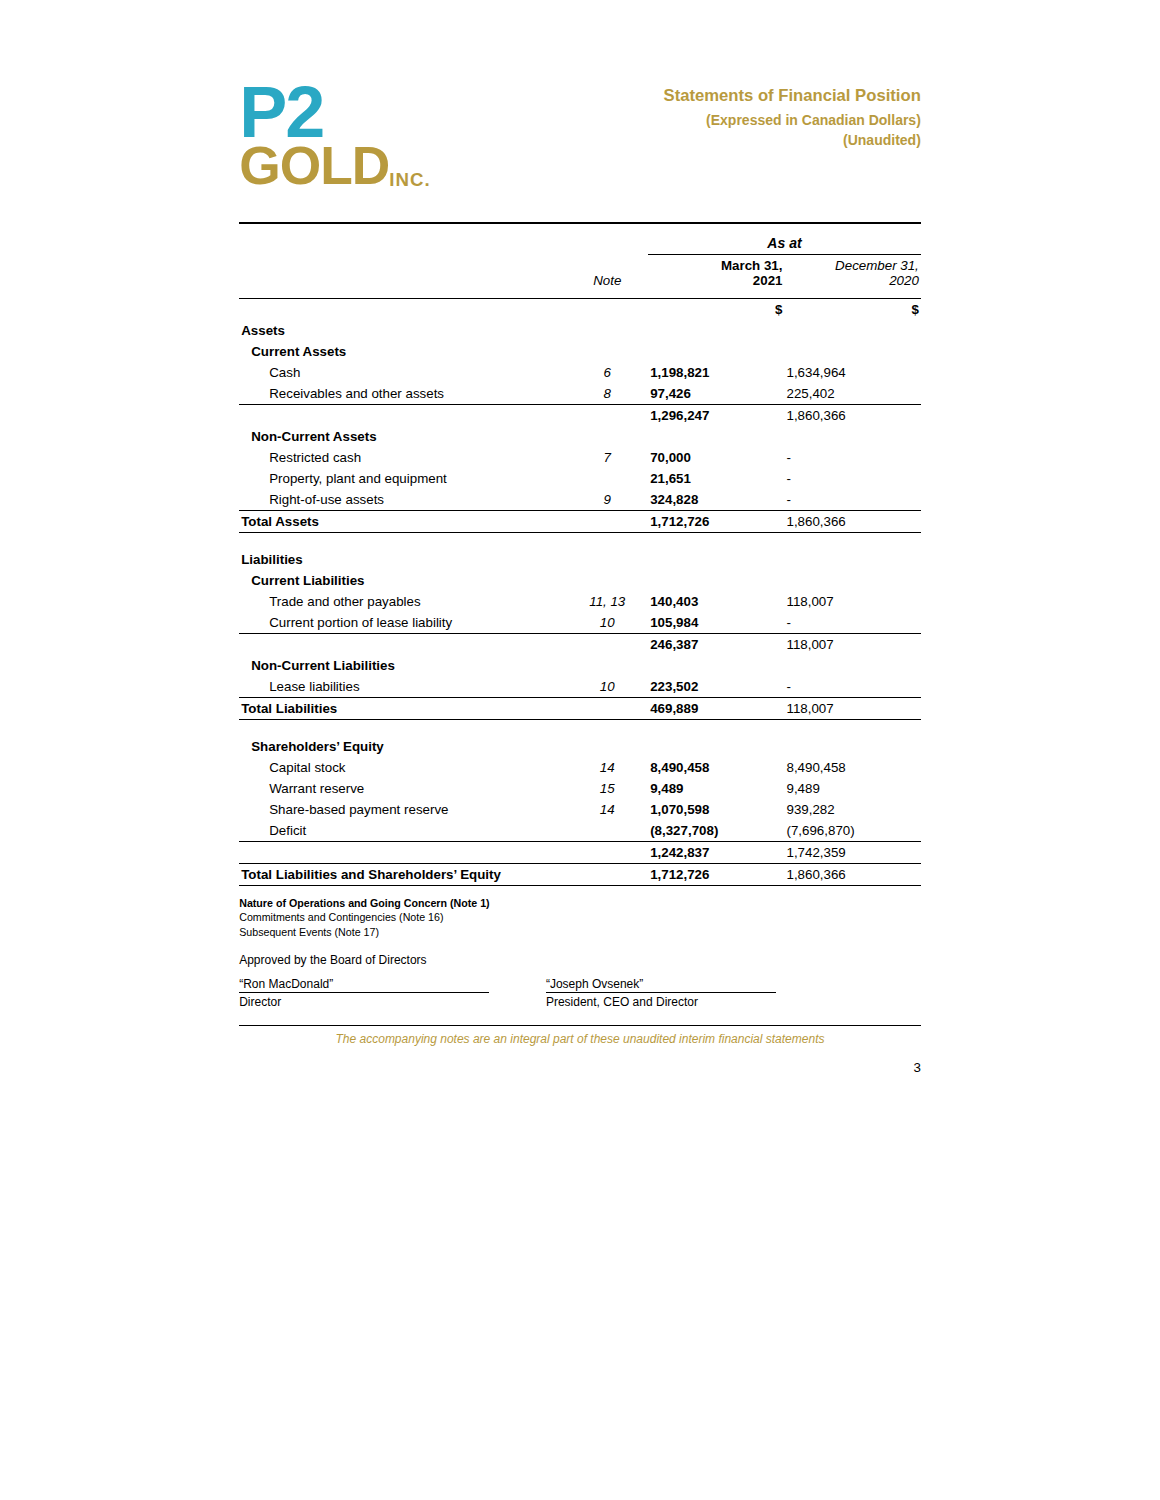P2
GOLD INC.
Statements of Financial Position
(Expressed in Canadian Dollars)
(Unaudited)
| | | As at |
| | Note | March 31, 2021 | December 31, 2020 |
| | | $ | $ |
| Assets | | | |
| Current Assets | | | |
| Cash | 6 | 1,198,821 | 1,634,964 |
| Receivables and other assets | 8 | 97,426 | 225,402 |
| | | 1,296,247 | 1,860,366 |
| Non-Current Assets | | | |
| Restricted cash | 7 | 70,000 | - |
| Property, plant and equipment | | 21,651 | - |
| Right-of-use assets | 9 | 324,828 | - |
| Total Assets | | 1,712,726 | 1,860,366 |
| Liabilities | | | |
| Current Liabilities | | | |
| Trade and other payables | 11, 13 | 140,403 | 118,007 |
| Current portion of lease liability | 10 | 105,984 | - |
| | | 246,387 | 118,007 |
| Non-Current Liabilities | | | |
| Lease liabilities | 10 | 223,502 | - |
| Total Liabilities | | 469,889 | 118,007 |
| Shareholders’ Equity | | | |
| Capital stock | 14 | 8,490,458 | 8,490,458 |
| Warrant reserve | 15 | 9,489 | 9,489 |
| Share-based payment reserve | 14 | 1,070,598 | 939,282 |
| Deficit | | (8,327,708) | (7,696,870) |
| | | 1,242,837 | 1,742,359 |
| Total Liabilities and Shareholders’ Equity | | 1,712,726 | 1,860,366 |
Nature of Operations and Going Concern (Note 1)
Commitments and Contingencies (Note 16)
Subsequent Events (Note 17)
Approved by the Board of Directors
| “Ron MacDonald” Director | “Joseph Ovsenek” President, CEO and Director |
The accompanying notes are an integral part of these unaudited interim financial statements
3